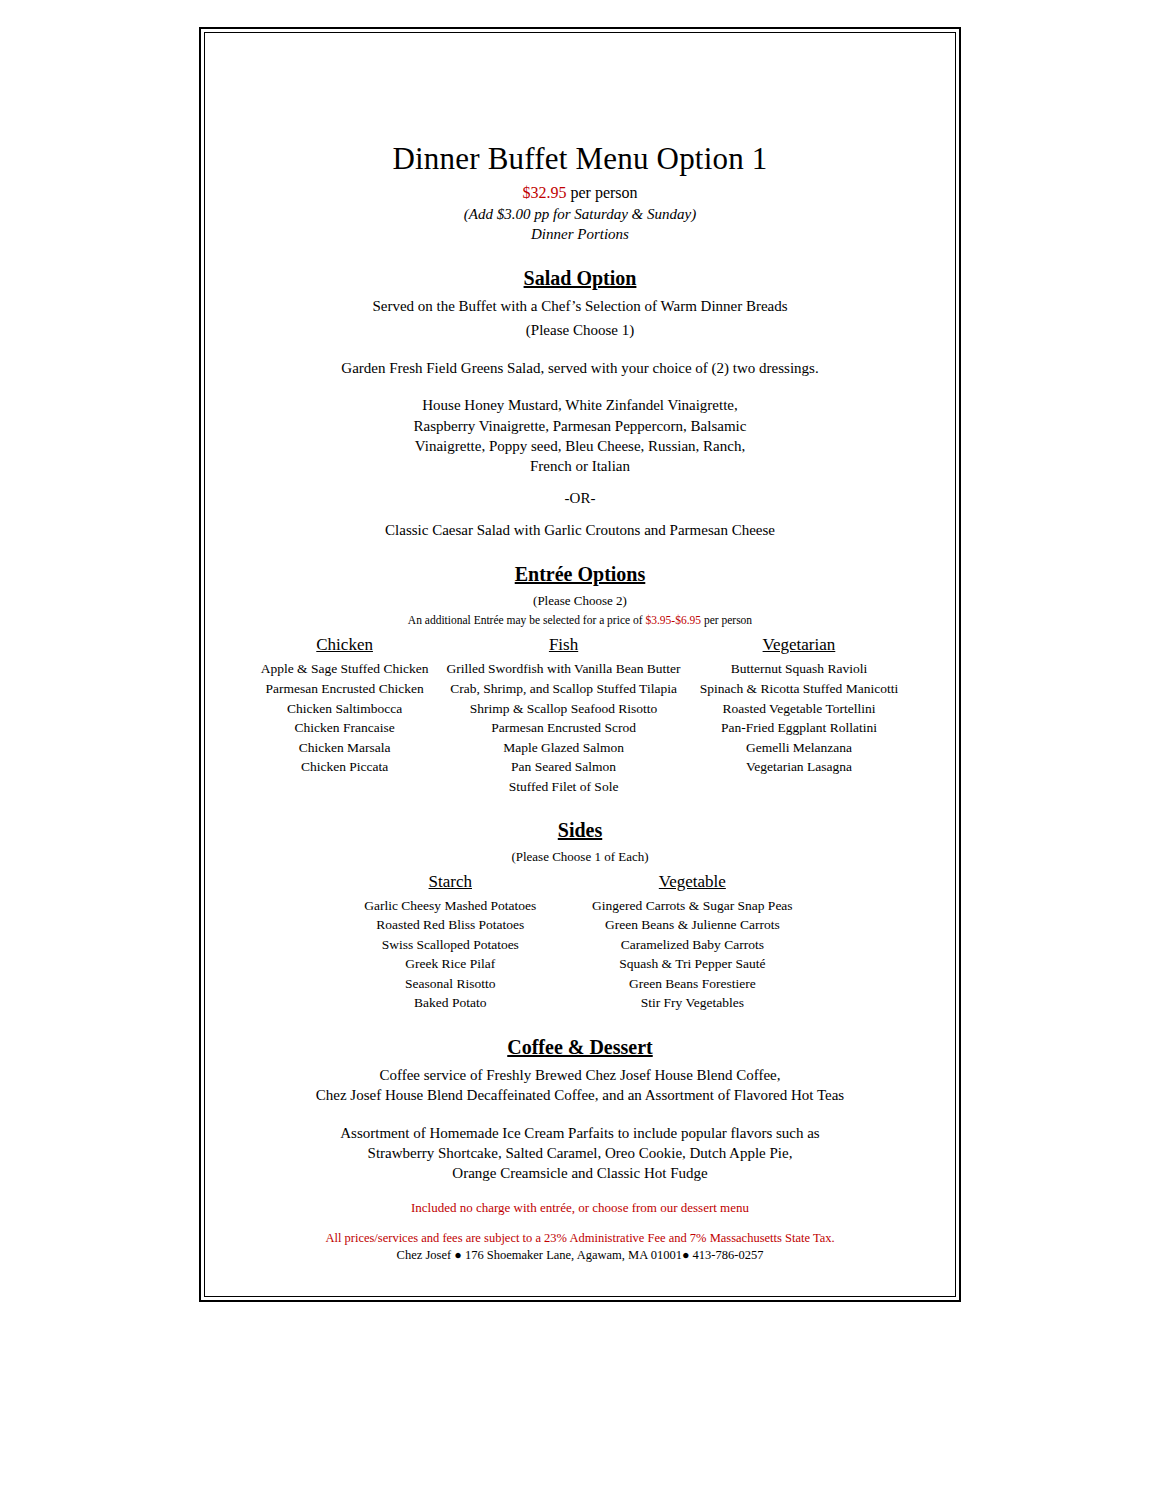Dinner Buffet Menu Option 1
$32.95 per person
(Add $3.00 pp for Saturday & Sunday)
Dinner Portions
Salad Option
Served on the Buffet with a Chef’s Selection of Warm Dinner Breads
(Please Choose 1)
Garden Fresh Field Greens Salad, served with your choice of (2) two dressings.
House Honey Mustard, White Zinfandel Vinaigrette,
Raspberry Vinaigrette, Parmesan Peppercorn, Balsamic
Vinaigrette, Poppy seed, Bleu Cheese, Russian, Ranch,
French or Italian
-OR-
Classic Caesar Salad with Garlic Croutons and Parmesan Cheese
Entrée Options
(Please Choose 2)
An additional Entrée may be selected for a price of $3.95-$6.95 per person
| Chicken | Fish | Vegetarian |
| --- | --- | --- |
| Apple & Sage Stuffed Chicken Parmesan Encrusted Chicken Chicken Saltimbocca Chicken Francaise Chicken Marsala Chicken Piccata | Grilled Swordfish with Vanilla Bean Butter Crab, Shrimp, and Scallop Stuffed Tilapia Shrimp & Scallop Seafood Risotto Parmesan Encrusted Scrod Maple Glazed Salmon Pan Seared Salmon Stuffed Filet of Sole | Butternut Squash Ravioli Spinach & Ricotta Stuffed Manicotti Roasted Vegetable Tortellini Pan-Fried Eggplant Rollatini Gemelli Melanzana Vegetarian Lasagna |
Sides
(Please Choose 1 of Each)
| Starch | Vegetable |
| --- | --- |
| Garlic Cheesy Mashed Potatoes Roasted Red Bliss Potatoes Swiss Scalloped Potatoes Greek Rice Pilaf Seasonal Risotto Baked Potato | Gingered Carrots & Sugar Snap Peas Green Beans & Julienne Carrots Caramelized Baby Carrots Squash & Tri Pepper Sauté Green Beans Forestiere Stir Fry Vegetables |
Coffee & Dessert
Coffee service of Freshly Brewed Chez Josef House Blend Coffee,
Chez Josef House Blend Decaffeinated Coffee, and an Assortment of Flavored Hot Teas
Assortment of Homemade Ice Cream Parfaits to include popular flavors such as
Strawberry Shortcake, Salted Caramel, Oreo Cookie, Dutch Apple Pie,
Orange Creamsicle and Classic Hot Fudge
Included no charge with entrée, or choose from our dessert menu
All prices/services and fees are subject to a 23% Administrative Fee and 7% Massachusetts State Tax.
Chez Josef ● 176 Shoemaker Lane, Agawam, MA 01001● 413-786-0257